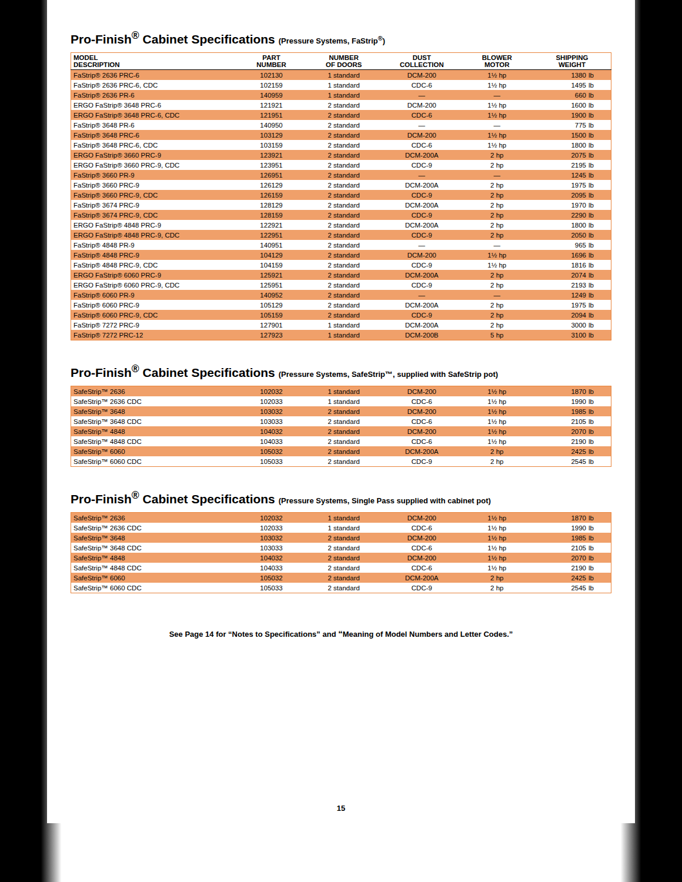Pro-Finish® Cabinet Specifications (Pressure Systems, FaStrip®)
| MODEL DESCRIPTION | PART NUMBER | NUMBER OF DOORS | DUST COLLECTION | BLOWER MOTOR | SHIPPING WEIGHT |
| --- | --- | --- | --- | --- | --- |
| FaStrip® 2636 PRC-6 | 102130 | 1 standard | DCM-200 | 1½ hp | 1380 lb |
| FaStrip® 2636 PRC-6, CDC | 102159 | 1 standard | CDC-6 | 1½ hp | 1495 lb |
| FaStrip® 2636 PR-6 | 140959 | 1 standard | — | — | 660 lb |
| ERGO FaStrip® 3648 PRC-6 | 121921 | 2 standard | DCM-200 | 1½ hp | 1600 lb |
| ERGO FaStrip® 3648 PRC-6, CDC | 121951 | 2 standard | CDC-6 | 1½ hp | 1900 lb |
| FaStrip® 3648 PR-6 | 140950 | 2 standard | — | — | 775 lb |
| FaStrip® 3648 PRC-6 | 103129 | 2 standard | DCM-200 | 1½ hp | 1500 lb |
| FaStrip® 3648 PRC-6, CDC | 103159 | 2 standard | CDC-6 | 1½ hp | 1800 lb |
| ERGO FaStrip® 3660 PRC-9 | 123921 | 2 standard | DCM-200A | 2 hp | 2075 lb |
| ERGO FaStrip® 3660 PRC-9, CDC | 123951 | 2 standard | CDC-9 | 2 hp | 2195 lb |
| FaStrip® 3660 PR-9 | 126951 | 2 standard | — | — | 1245 lb |
| FaStrip® 3660 PRC-9 | 126129 | 2 standard | DCM-200A | 2 hp | 1975 lb |
| FaStrip® 3660 PRC-9, CDC | 126159 | 2 standard | CDC-9 | 2 hp | 2095 lb |
| FaStrip® 3674 PRC-9 | 128129 | 2 standard | DCM-200A | 2 hp | 1970 lb |
| FaStrip® 3674 PRC-9, CDC | 128159 | 2 standard | CDC-9 | 2 hp | 2290 lb |
| ERGO FaStrip® 4848 PRC-9 | 122921 | 2 standard | DCM-200A | 2 hp | 1800 lb |
| ERGO FaStrip® 4848 PRC-9, CDC | 122951 | 2 standard | CDC-9 | 2 hp | 2050 lb |
| FaStrip® 4848 PR-9 | 140951 | 2 standard | — | — | 965 lb |
| FaStrip® 4848 PRC-9 | 104129 | 2 standard | DCM-200 | 1½ hp | 1696 lb |
| FaStrip® 4848 PRC-9, CDC | 104159 | 2 standard | CDC-9 | 1½ hp | 1816 lb |
| ERGO FaStrip® 6060 PRC-9 | 125921 | 2 standard | DCM-200A | 2 hp | 2074 lb |
| ERGO FaStrip® 6060 PRC-9, CDC | 125951 | 2 standard | CDC-9 | 2 hp | 2193 lb |
| FaStrip® 6060 PR-9 | 140952 | 2 standard | — | — | 1249 lb |
| FaStrip® 6060 PRC-9 | 105129 | 2 standard | DCM-200A | 2 hp | 1975 lb |
| FaStrip® 6060 PRC-9, CDC | 105159 | 2 standard | CDC-9 | 2 hp | 2094 lb |
| FaStrip® 7272 PRC-9 | 127901 | 1 standard | DCM-200A | 2 hp | 3000 lb |
| FaStrip® 7272 PRC-12 | 127923 | 1 standard | DCM-200B | 5 hp | 3100 lb |
Pro-Finish® Cabinet Specifications (Pressure Systems, SafeStrip™, supplied with SafeStrip pot)
| SafeStrip™ 2636 | 102032 | 1 standard | DCM-200 | 1½ hp | 1870 lb |
| SafeStrip™ 2636 CDC | 102033 | 1 standard | CDC-6 | 1½ hp | 1990 lb |
| SafeStrip™ 3648 | 103032 | 2 standard | DCM-200 | 1½ hp | 1985 lb |
| SafeStrip™ 3648 CDC | 103033 | 2 standard | CDC-6 | 1½ hp | 2105 lb |
| SafeStrip™ 4848 | 104032 | 2 standard | DCM-200 | 1½ hp | 2070 lb |
| SafeStrip™ 4848 CDC | 104033 | 2 standard | CDC-6 | 1½ hp | 2190 lb |
| SafeStrip™ 6060 | 105032 | 2 standard | DCM-200A | 2 hp | 2425 lb |
| SafeStrip™ 6060 CDC | 105033 | 2 standard | CDC-9 | 2 hp | 2545 lb |
Pro-Finish® Cabinet Specifications (Pressure Systems, Single Pass supplied with cabinet pot)
| SafeStrip™ 2636 | 102032 | 1 standard | DCM-200 | 1½ hp | 1870 lb |
| SafeStrip™ 2636 CDC | 102033 | 1 standard | CDC-6 | 1½ hp | 1990 lb |
| SafeStrip™ 3648 | 103032 | 2 standard | DCM-200 | 1½ hp | 1985 lb |
| SafeStrip™ 3648 CDC | 103033 | 2 standard | CDC-6 | 1½ hp | 2105 lb |
| SafeStrip™ 4848 | 104032 | 2 standard | DCM-200 | 1½ hp | 2070 lb |
| SafeStrip™ 4848 CDC | 104033 | 2 standard | CDC-6 | 1½ hp | 2190 lb |
| SafeStrip™ 6060 | 105032 | 2 standard | DCM-200A | 2 hp | 2425 lb |
| SafeStrip™ 6060 CDC | 105033 | 2 standard | CDC-9 | 2 hp | 2545 lb |
See Page 14 for “Notes to Specifications” and “Meaning of Model Numbers and Letter Codes.”
15